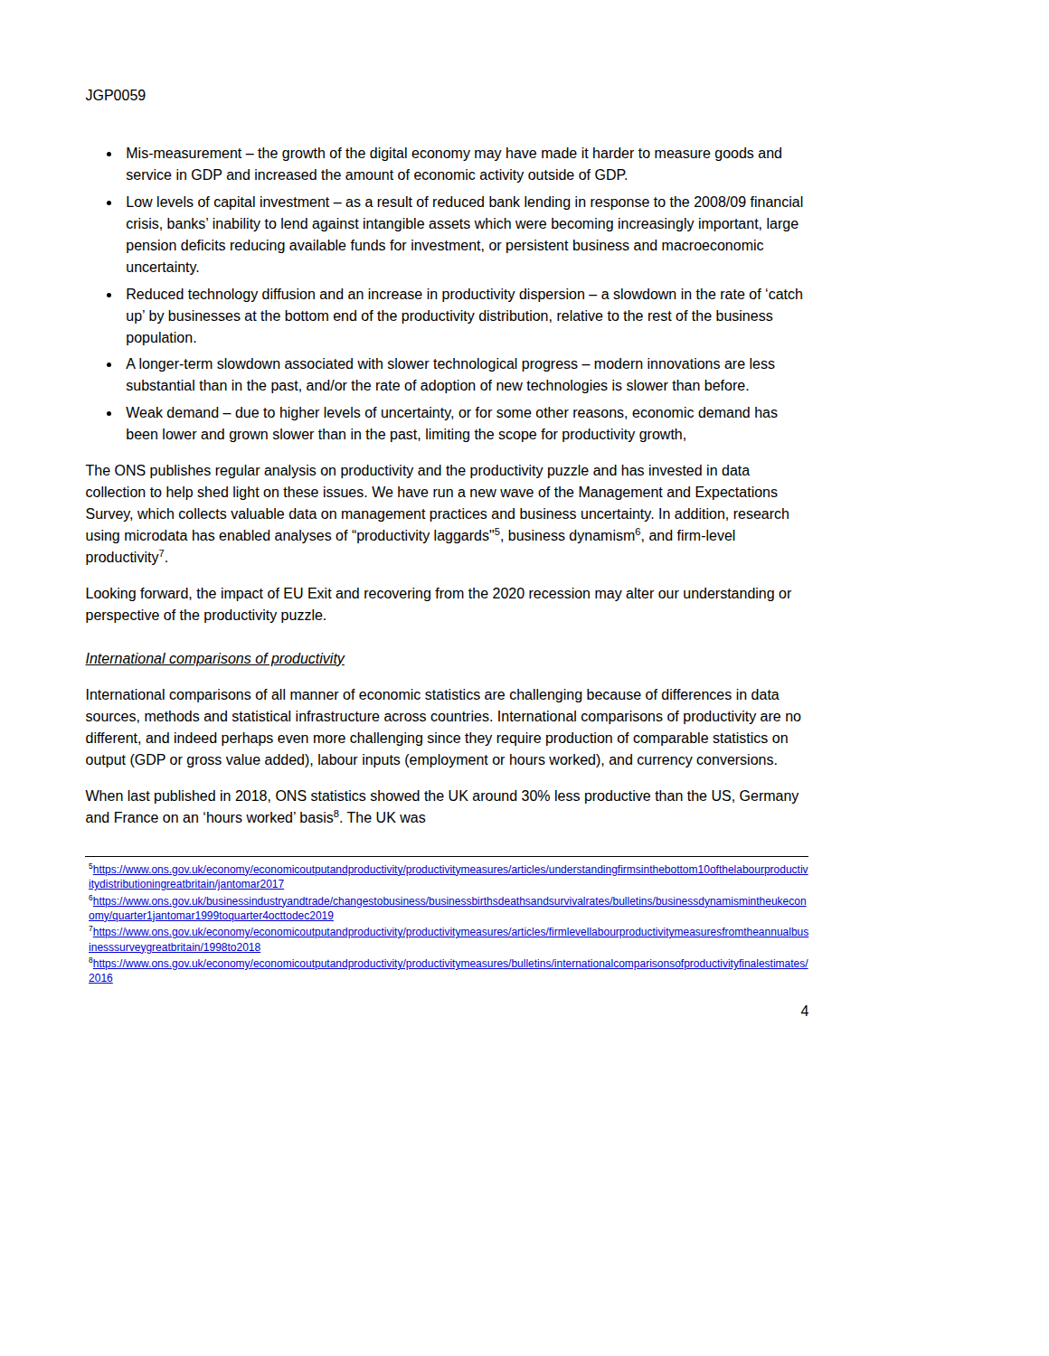JGP0059
Mis-measurement – the growth of the digital economy may have made it harder to measure goods and service in GDP and increased the amount of economic activity outside of GDP.
Low levels of capital investment – as a result of reduced bank lending in response to the 2008/09 financial crisis, banks’ inability to lend against intangible assets which were becoming increasingly important, large pension deficits reducing available funds for investment, or persistent business and macroeconomic uncertainty.
Reduced technology diffusion and an increase in productivity dispersion – a slowdown in the rate of ‘catch up’ by businesses at the bottom end of the productivity distribution, relative to the rest of the business population.
A longer-term slowdown associated with slower technological progress – modern innovations are less substantial than in the past, and/or the rate of adoption of new technologies is slower than before.
Weak demand – due to higher levels of uncertainty, or for some other reasons, economic demand has been lower and grown slower than in the past, limiting the scope for productivity growth,
The ONS publishes regular analysis on productivity and the productivity puzzle and has invested in data collection to help shed light on these issues. We have run a new wave of the Management and Expectations Survey, which collects valuable data on management practices and business uncertainty. In addition, research using microdata has enabled analyses of “productivity laggards"5, business dynamism6, and firm-level productivity7.
Looking forward, the impact of EU Exit and recovering from the 2020 recession may alter our understanding or perspective of the productivity puzzle.
International comparisons of productivity
International comparisons of all manner of economic statistics are challenging because of differences in data sources, methods and statistical infrastructure across countries. International comparisons of productivity are no different, and indeed perhaps even more challenging since they require production of comparable statistics on output (GDP or gross value added), labour inputs (employment or hours worked), and currency conversions.
When last published in 2018, ONS statistics showed the UK around 30% less productive than the US, Germany and France on an ‘hours worked’ basis8. The UK was
5https://www.ons.gov.uk/economy/economicoutputandproductivity/productivitymeasures/articles/understandingfirmsinthebottom10ofthelabourproductivitydistributioningreatbritain/jantomar2017
6https://www.ons.gov.uk/businessindustryandtrade/changestobusiness/businessbirthsdeathsandsurvivalrates/bulletins/businessdynamismintheukeconomy/quarter1jantomar1999toquarter4octtodec2019
7https://www.ons.gov.uk/economy/economicoutputandproductivity/productivitymeasures/articles/firmlevellabourproductivitymeasuresfromtheannualbusinesssurveygreatbritain/1998to2018
8https://www.ons.gov.uk/economy/economicoutputandproductivity/productivitymeasures/bulletins/internationalcomparisonsofproductivityfinalestimates/2016
4